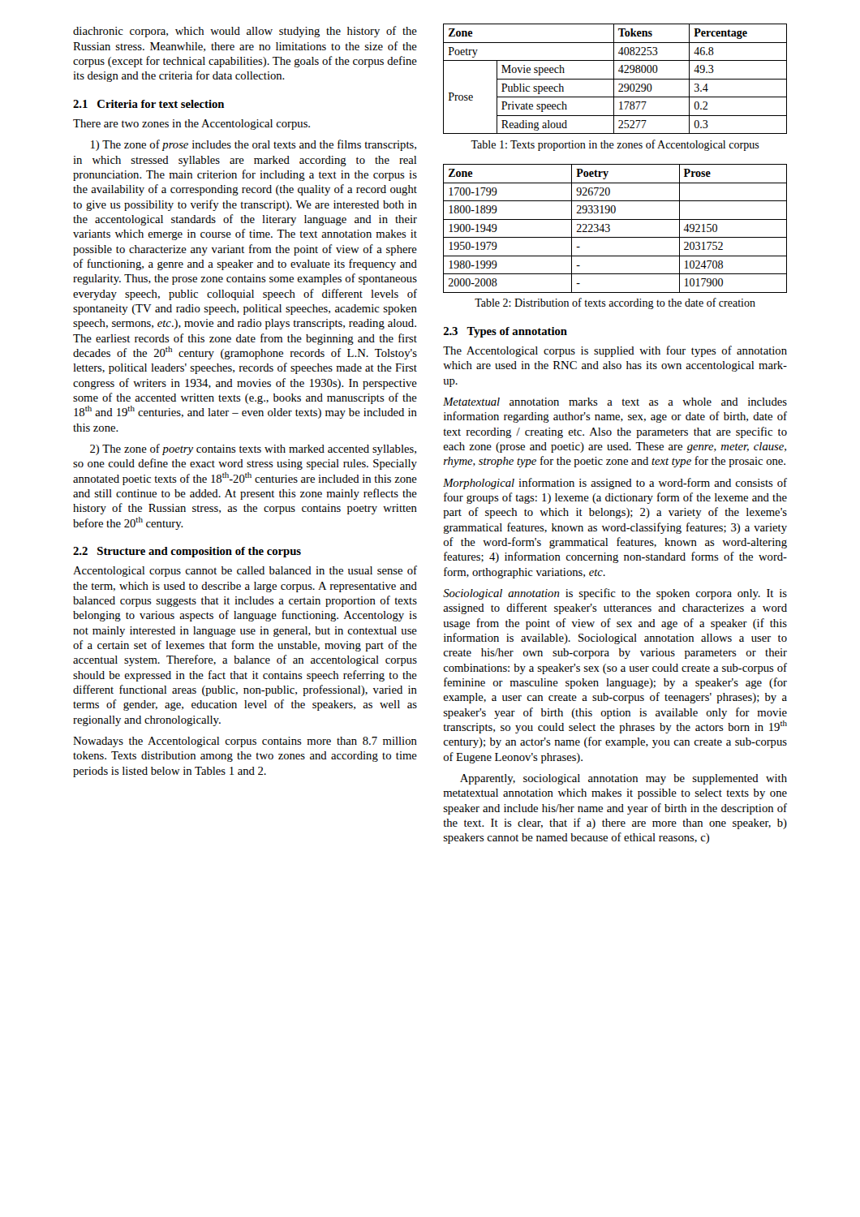diachronic corpora, which would allow studying the history of the Russian stress. Meanwhile, there are no limitations to the size of the corpus (except for technical capabilities). The goals of the corpus define its design and the criteria for data collection.
2.1 Criteria for text selection
There are two zones in the Accentological corpus.
1) The zone of prose includes the oral texts and the films transcripts, in which stressed syllables are marked according to the real pronunciation. The main criterion for including a text in the corpus is the availability of a corresponding record (the quality of a record ought to give us possibility to verify the transcript). We are interested both in the accentological standards of the literary language and in their variants which emerge in course of time. The text annotation makes it possible to characterize any variant from the point of view of a sphere of functioning, a genre and a speaker and to evaluate its frequency and regularity. Thus, the prose zone contains some examples of spontaneous everyday speech, public colloquial speech of different levels of spontaneity (TV and radio speech, political speeches, academic spoken speech, sermons, etc.), movie and radio plays transcripts, reading aloud. The earliest records of this zone date from the beginning and the first decades of the 20th century (gramophone records of L.N. Tolstoy's letters, political leaders' speeches, records of speeches made at the First congress of writers in 1934, and movies of the 1930s). In perspective some of the accented written texts (e.g., books and manuscripts of the 18th and 19th centuries, and later – even older texts) may be included in this zone.
2) The zone of poetry contains texts with marked accented syllables, so one could define the exact word stress using special rules. Specially annotated poetic texts of the 18th-20th centuries are included in this zone and still continue to be added. At present this zone mainly reflects the history of the Russian stress, as the corpus contains poetry written before the 20th century.
2.2 Structure and composition of the corpus
Accentological corpus cannot be called balanced in the usual sense of the term, which is used to describe a large corpus. A representative and balanced corpus suggests that it includes a certain proportion of texts belonging to various aspects of language functioning. Accentology is not mainly interested in language use in general, but in contextual use of a certain set of lexemes that form the unstable, moving part of the accentual system. Therefore, a balance of an accentological corpus should be expressed in the fact that it contains speech referring to the different functional areas (public, non-public, professional), varied in terms of gender, age, education level of the speakers, as well as regionally and chronologically.
Nowadays the Accentological corpus contains more than 8.7 million tokens. Texts distribution among the two zones and according to time periods is listed below in Tables 1 and 2.
| Zone | Tokens | Percentage |
| --- | --- | --- |
| Poetry | 4082253 | 46.8 |
| Prose | Movie speech | 4298000 | 49.3 |
| Public speech | 290290 | 3.4 |
| Private speech | 17877 | 0.2 |
| Reading aloud | 25277 | 0.3 |
Table 1: Texts proportion in the zones of Accentological corpus
| Zone | Poetry | Prose |
| --- | --- | --- |
| 1700-1799 | 926720 | |
| 1800-1899 | 2933190 | |
| 1900-1949 | 222343 | 492150 |
| 1950-1979 | - | 2031752 |
| 1980-1999 | - | 1024708 |
| 2000-2008 | - | 1017900 |
Table 2: Distribution of texts according to the date of creation
2.3 Types of annotation
The Accentological corpus is supplied with four types of annotation which are used in the RNC and also has its own accentological mark-up.
Metatextual annotation marks a text as a whole and includes information regarding author's name, sex, age or date of birth, date of text recording / creating etc. Also the parameters that are specific to each zone (prose and poetic) are used. These are genre, meter, clause, rhyme, strophe type for the poetic zone and text type for the prosaic one.
Morphological information is assigned to a word-form and consists of four groups of tags: 1) lexeme (a dictionary form of the lexeme and the part of speech to which it belongs); 2) a variety of the lexeme's grammatical features, known as word-classifying features; 3) a variety of the word-form's grammatical features, known as word-altering features; 4) information concerning non-standard forms of the word-form, orthographic variations, etc.
Sociological annotation is specific to the spoken corpora only. It is assigned to different speaker's utterances and characterizes a word usage from the point of view of sex and age of a speaker (if this information is available). Sociological annotation allows a user to create his/her own sub-corpora by various parameters or their combinations: by a speaker's sex (so a user could create a sub-corpus of feminine or masculine spoken language); by a speaker's age (for example, a user can create a sub-corpus of teenagers' phrases); by a speaker's year of birth (this option is available only for movie transcripts, so you could select the phrases by the actors born in 19th century); by an actor's name (for example, you can create a sub-corpus of Eugene Leonov's phrases).
Apparently, sociological annotation may be supplemented with metatextual annotation which makes it possible to select texts by one speaker and include his/her name and year of birth in the description of the text. It is clear, that if a) there are more than one speaker, b) speakers cannot be named because of ethical reasons, c)